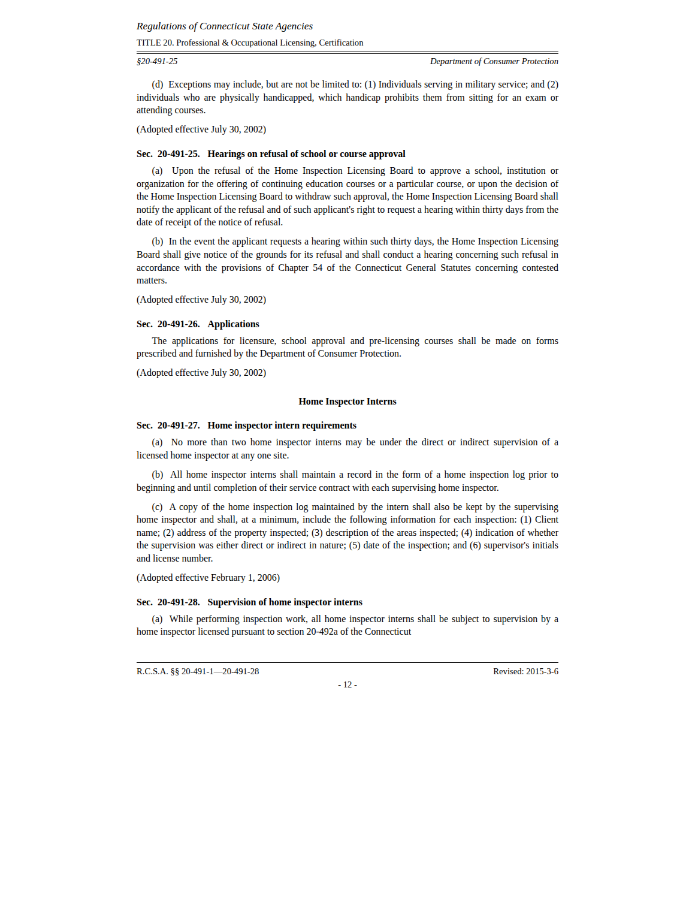Regulations of Connecticut State Agencies
TITLE 20. Professional & Occupational Licensing, Certification
§20-491-25 Department of Consumer Protection
(d) Exceptions may include, but are not be limited to: (1) Individuals serving in military service; and (2) individuals who are physically handicapped, which handicap prohibits them from sitting for an exam or attending courses.
(Adopted effective July 30, 2002)
Sec. 20-491-25. Hearings on refusal of school or course approval
(a) Upon the refusal of the Home Inspection Licensing Board to approve a school, institution or organization for the offering of continuing education courses or a particular course, or upon the decision of the Home Inspection Licensing Board to withdraw such approval, the Home Inspection Licensing Board shall notify the applicant of the refusal and of such applicant's right to request a hearing within thirty days from the date of receipt of the notice of refusal.
(b) In the event the applicant requests a hearing within such thirty days, the Home Inspection Licensing Board shall give notice of the grounds for its refusal and shall conduct a hearing concerning such refusal in accordance with the provisions of Chapter 54 of the Connecticut General Statutes concerning contested matters.
(Adopted effective July 30, 2002)
Sec. 20-491-26. Applications
The applications for licensure, school approval and pre-licensing courses shall be made on forms prescribed and furnished by the Department of Consumer Protection.
(Adopted effective July 30, 2002)
Home Inspector Interns
Sec. 20-491-27. Home inspector intern requirements
(a) No more than two home inspector interns may be under the direct or indirect supervision of a licensed home inspector at any one site.
(b) All home inspector interns shall maintain a record in the form of a home inspection log prior to beginning and until completion of their service contract with each supervising home inspector.
(c) A copy of the home inspection log maintained by the intern shall also be kept by the supervising home inspector and shall, at a minimum, include the following information for each inspection: (1) Client name; (2) address of the property inspected; (3) description of the areas inspected; (4) indication of whether the supervision was either direct or indirect in nature; (5) date of the inspection; and (6) supervisor's initials and license number.
(Adopted effective February 1, 2006)
Sec. 20-491-28. Supervision of home inspector interns
(a) While performing inspection work, all home inspector interns shall be subject to supervision by a home inspector licensed pursuant to section 20-492a of the Connecticut
R.C.S.A. §§ 20-491-1—20-491-28 Revised: 2015-3-6
- 12 -